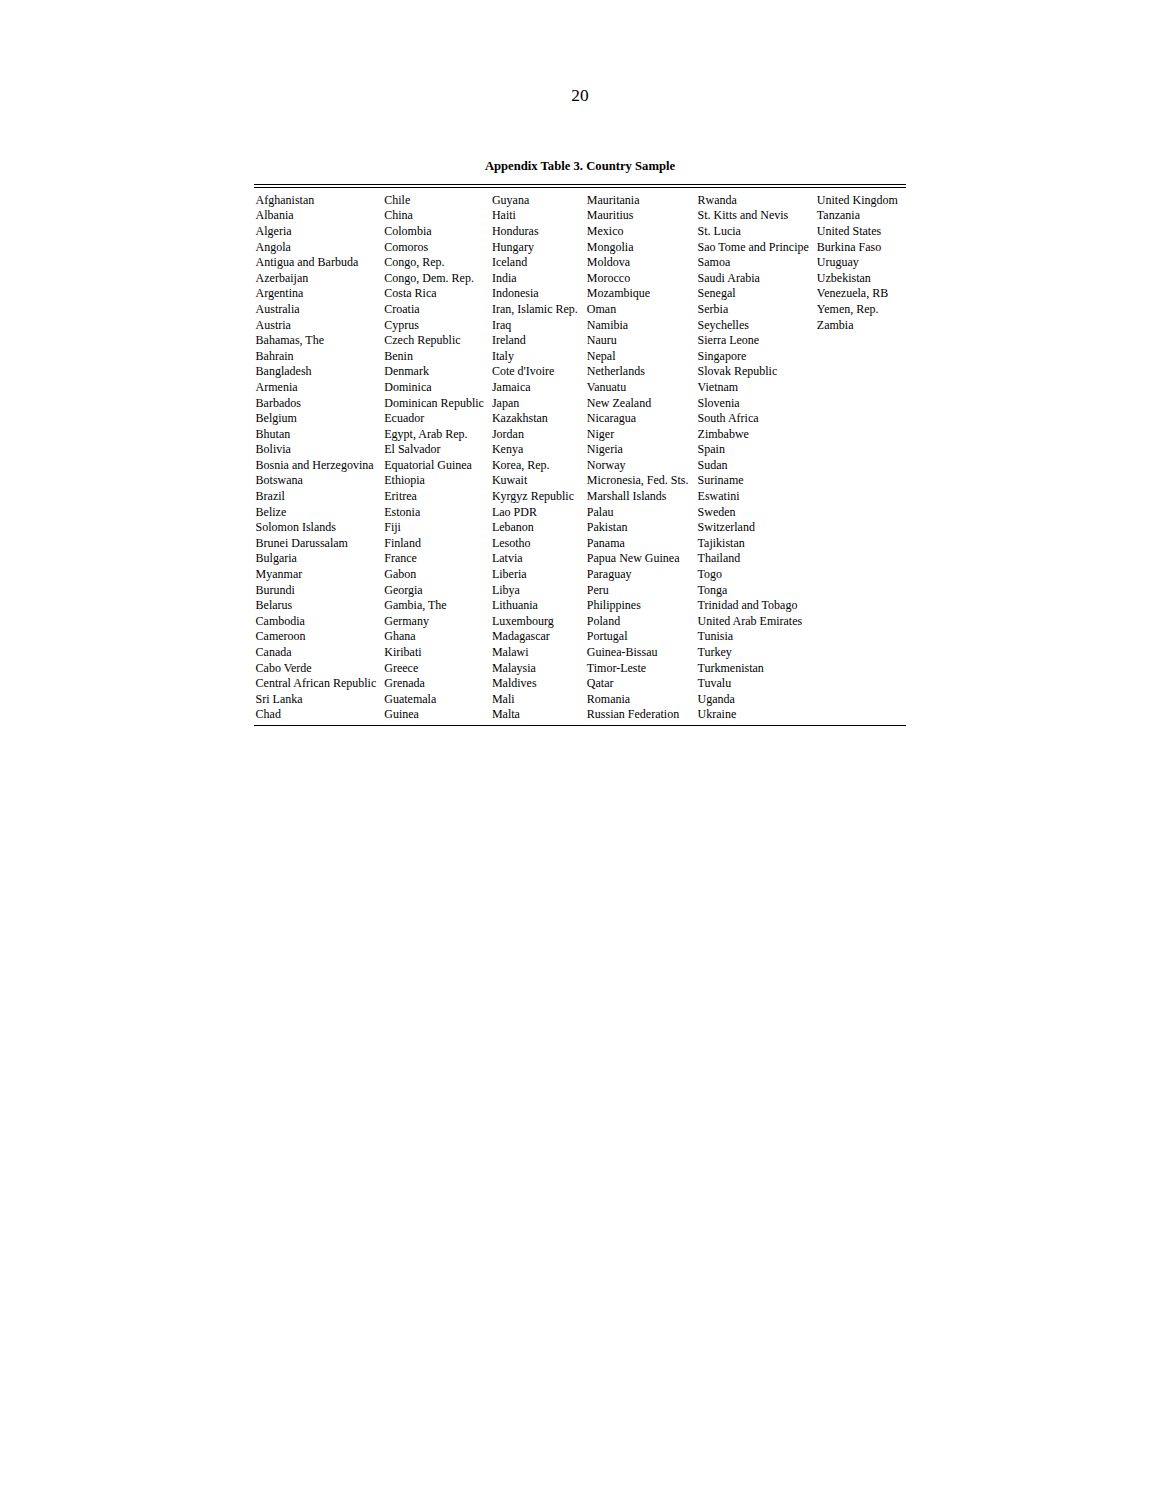20
Appendix Table 3. Country Sample
| Afghanistan | Chile | Guyana | Mauritania | Rwanda | United Kingdom |
| Albania | China | Haiti | Mauritius | St. Kitts and Nevis | Tanzania |
| Algeria | Colombia | Honduras | Mexico | St. Lucia | United States |
| Angola | Comoros | Hungary | Mongolia | Sao Tome and Principe | Burkina Faso |
| Antigua and Barbuda | Congo, Rep. | Iceland | Moldova | Samoa | Uruguay |
| Azerbaijan | Congo, Dem. Rep. | India | Morocco | Saudi Arabia | Uzbekistan |
| Argentina | Costa Rica | Indonesia | Mozambique | Senegal | Venezuela, RB |
| Australia | Croatia | Iran, Islamic Rep. | Oman | Serbia | Yemen, Rep. |
| Austria | Cyprus | Iraq | Namibia | Seychelles | Zambia |
| Bahamas, The | Czech Republic | Ireland | Nauru | Sierra Leone | |
| Bahrain | Benin | Italy | Nepal | Singapore | |
| Bangladesh | Denmark | Cote d'Ivoire | Netherlands | Slovak Republic | |
| Armenia | Dominica | Jamaica | Vanuatu | Vietnam | |
| Barbados | Dominican Republic | Japan | New Zealand | Slovenia | |
| Belgium | Ecuador | Kazakhstan | Nicaragua | South Africa | |
| Bhutan | Egypt, Arab Rep. | Jordan | Niger | Zimbabwe | |
| Bolivia | El Salvador | Kenya | Nigeria | Spain | |
| Bosnia and Herzegovina | Equatorial Guinea | Korea, Rep. | Norway | Sudan | |
| Botswana | Ethiopia | Kuwait | Micronesia, Fed. Sts. | Suriname | |
| Brazil | Eritrea | Kyrgyz Republic | Marshall Islands | Eswatini | |
| Belize | Estonia | Lao PDR | Palau | Sweden | |
| Solomon Islands | Fiji | Lebanon | Pakistan | Switzerland | |
| Brunei Darussalam | Finland | Lesotho | Panama | Tajikistan | |
| Bulgaria | France | Latvia | Papua New Guinea | Thailand | |
| Myanmar | Gabon | Liberia | Paraguay | Togo | |
| Burundi | Georgia | Libya | Peru | Tonga | |
| Belarus | Gambia, The | Lithuania | Philippines | Trinidad and Tobago | |
| Cambodia | Germany | Luxembourg | Poland | United Arab Emirates | |
| Cameroon | Ghana | Madagascar | Portugal | Tunisia | |
| Canada | Kiribati | Malawi | Guinea-Bissau | Turkey | |
| Cabo Verde | Greece | Malaysia | Timor-Leste | Turkmenistan | |
| Central African Republic | Grenada | Maldives | Qatar | Tuvalu | |
| Sri Lanka | Guatemala | Mali | Romania | Uganda | |
| Chad | Guinea | Malta | Russian Federation | Ukraine | |